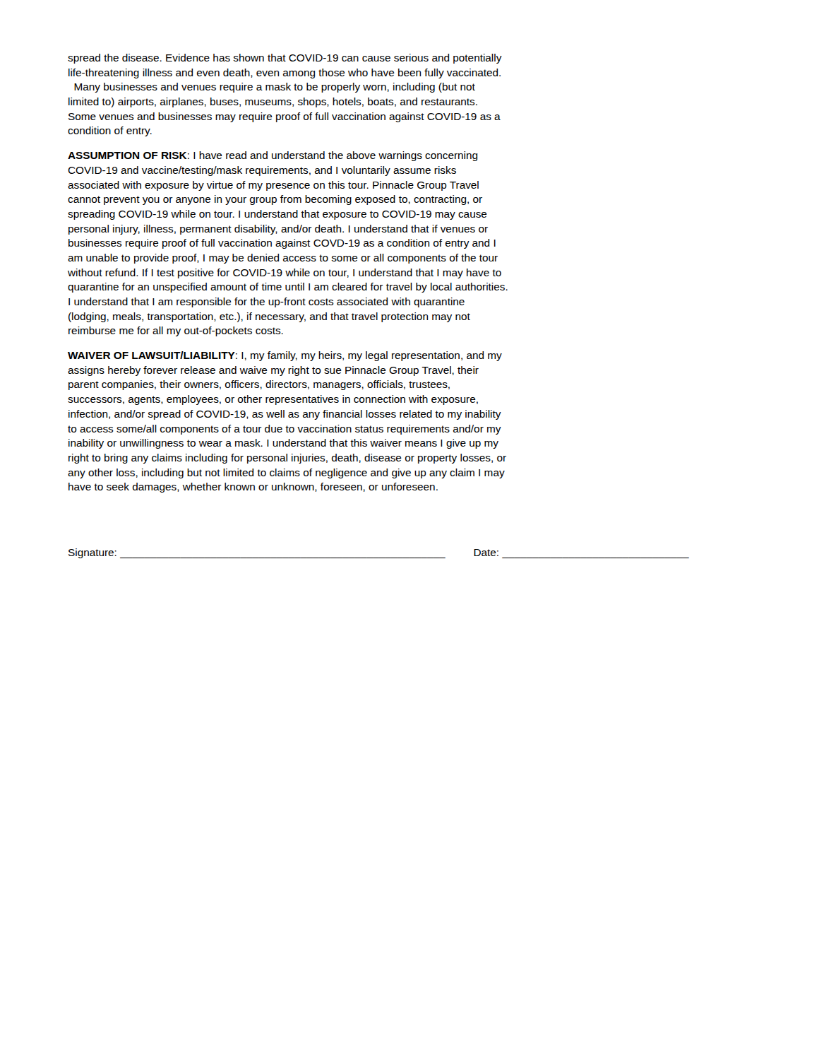spread the disease. Evidence has shown that COVID-19 can cause serious and potentially life-threatening illness and even death, even among those who have been fully vaccinated. Many businesses and venues require a mask to be properly worn, including (but not limited to) airports, airplanes, buses, museums, shops, hotels, boats, and restaurants. Some venues and businesses may require proof of full vaccination against COVID-19 as a condition of entry.
ASSUMPTION OF RISK: I have read and understand the above warnings concerning COVID-19 and vaccine/testing/mask requirements, and I voluntarily assume risks associated with exposure by virtue of my presence on this tour. Pinnacle Group Travel cannot prevent you or anyone in your group from becoming exposed to, contracting, or spreading COVID-19 while on tour. I understand that exposure to COVID-19 may cause personal injury, illness, permanent disability, and/or death. I understand that if venues or businesses require proof of full vaccination against COVD-19 as a condition of entry and I am unable to provide proof, I may be denied access to some or all components of the tour without refund. If I test positive for COVID-19 while on tour, I understand that I may have to quarantine for an unspecified amount of time until I am cleared for travel by local authorities. I understand that I am responsible for the up-front costs associated with quarantine (lodging, meals, transportation, etc.), if necessary, and that travel protection may not reimburse me for all my out-of-pockets costs.
WAIVER OF LAWSUIT/LIABILITY: I, my family, my heirs, my legal representation, and my assigns hereby forever release and waive my right to sue Pinnacle Group Travel, their parent companies, their owners, officers, directors, managers, officials, trustees, successors, agents, employees, or other representatives in connection with exposure, infection, and/or spread of COVID-19, as well as any financial losses related to my inability to access some/all components of a tour due to vaccination status requirements and/or my inability or unwillingness to wear a mask. I understand that this waiver means I give up my right to bring any claims including for personal injuries, death, disease or property losses, or any other loss, including but not limited to claims of negligence and give up any claim I may have to seek damages, whether known or unknown, foreseen, or unforeseen.
Signature: ______________________________________________________ Date: _______________________________